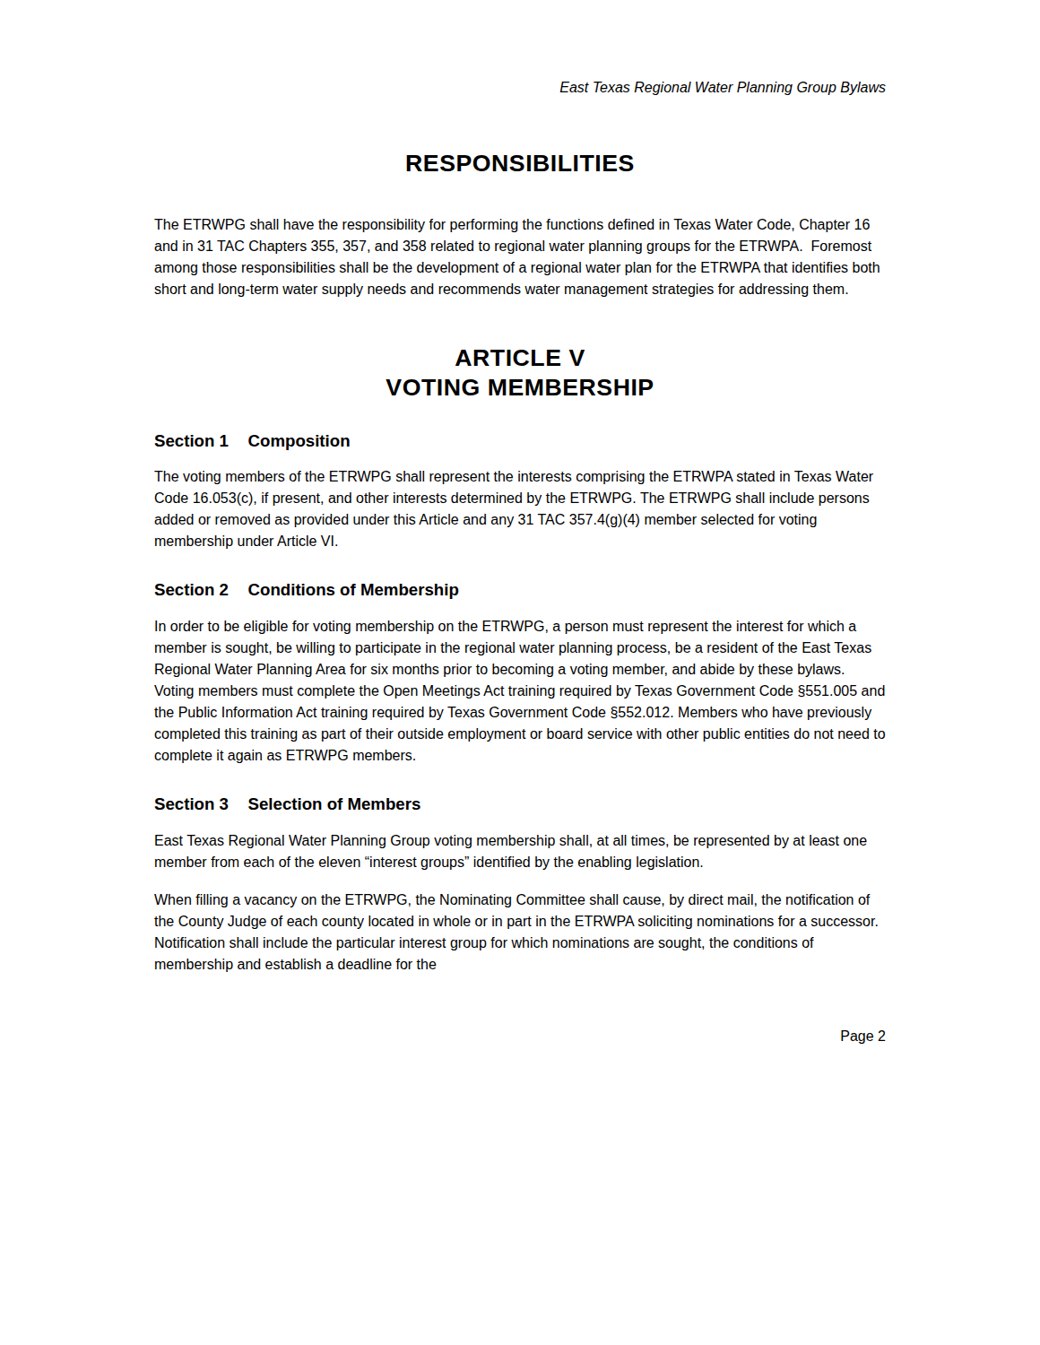East Texas Regional Water Planning Group Bylaws
RESPONSIBILITIES
The ETRWPG shall have the responsibility for performing the functions defined in Texas Water Code, Chapter 16 and in 31 TAC Chapters 355, 357, and 358 related to regional water planning groups for the ETRWPA. Foremost among those responsibilities shall be the development of a regional water plan for the ETRWPA that identifies both short and long-term water supply needs and recommends water management strategies for addressing them.
ARTICLE VVOTING MEMBERSHIP
Section 1 Composition
The voting members of the ETRWPG shall represent the interests comprising the ETRWPA stated in Texas Water Code 16.053(c), if present, and other interests determined by the ETRWPG. The ETRWPG shall include persons added or removed as provided under this Article and any 31 TAC 357.4(g)(4) member selected for voting membership under Article VI.
Section 2 Conditions of Membership
In order to be eligible for voting membership on the ETRWPG, a person must represent the interest for which a member is sought, be willing to participate in the regional water planning process, be a resident of the East Texas Regional Water Planning Area for six months prior to becoming a voting member, and abide by these bylaws. Voting members must complete the Open Meetings Act training required by Texas Government Code §551.005 and the Public Information Act training required by Texas Government Code §552.012. Members who have previously completed this training as part of their outside employment or board service with other public entities do not need to complete it again as ETRWPG members.
Section 3 Selection of Members
East Texas Regional Water Planning Group voting membership shall, at all times, be represented by at least one member from each of the eleven “interest groups” identified by the enabling legislation.
When filling a vacancy on the ETRWPG, the Nominating Committee shall cause, by direct mail, the notification of the County Judge of each county located in whole or in part in the ETRWPA soliciting nominations for a successor. Notification shall include the particular interest group for which nominations are sought, the conditions of membership and establish a deadline for the
Page 2